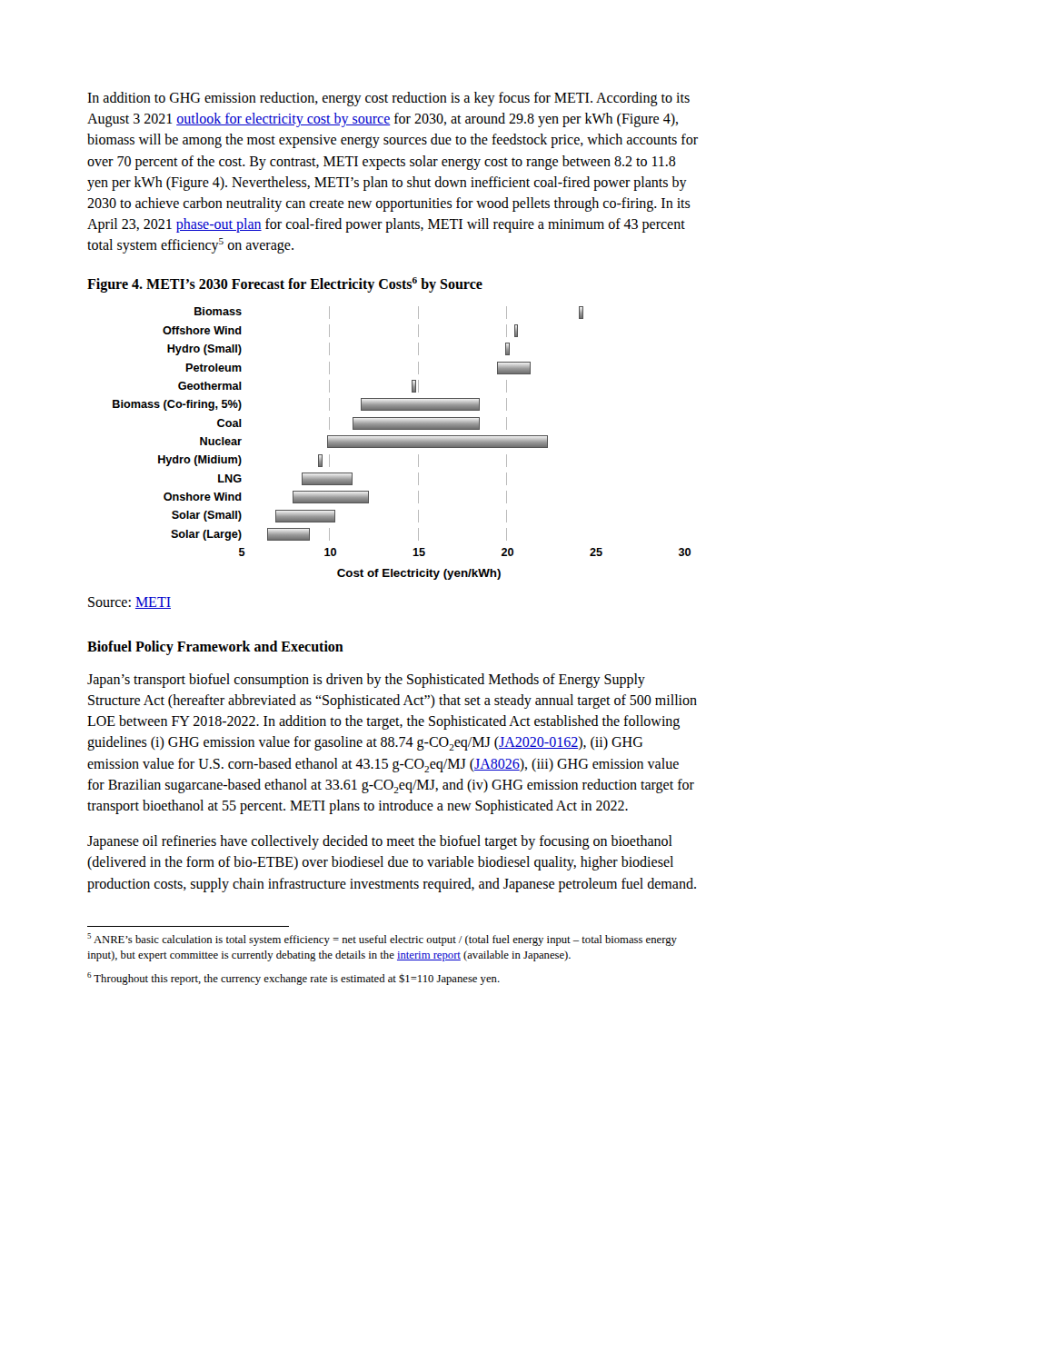In addition to GHG emission reduction, energy cost reduction is a key focus for METI. According to its August 3 2021 outlook for electricity cost by source for 2030, at around 29.8 yen per kWh (Figure 4), biomass will be among the most expensive energy sources due to the feedstock price, which accounts for over 70 percent of the cost. By contrast, METI expects solar energy cost to range between 8.2 to 11.8 yen per kWh (Figure 4). Nevertheless, METI’s plan to shut down inefficient coal-fired power plants by 2030 to achieve carbon neutrality can create new opportunities for wood pellets through co-firing. In its April 23, 2021 phase-out plan for coal-fired power plants, METI will require a minimum of 43 percent total system efficiency5 on average.
Figure 4. METI’s 2030 Forecast for Electricity Costs6 by Source
| Biomass | |
| Offshore Wind | |
| Hydro (Small) | |
| Petroleum | |
| Geothermal | |
| Biomass (Co-firing, 5%) | |
| Coal | |
| Nuclear | |
| Hydro (Midium) | |
| LNG | |
| Onshore Wind | |
| Solar (Small) | |
| Solar (Large) | |
| | 5 10 15 20 25 30 |
| | Cost of Electricity (yen/kWh) |
Source: METI
Biofuel Policy Framework and Execution
Japan’s transport biofuel consumption is driven by the Sophisticated Methods of Energy Supply Structure Act (hereafter abbreviated as “Sophisticated Act”) that set a steady annual target of 500 million LOE between FY 2018-2022. In addition to the target, the Sophisticated Act established the following guidelines (i) GHG emission value for gasoline at 88.74 g-CO2eq/MJ (JA2020-0162), (ii) GHG emission value for U.S. corn-based ethanol at 43.15 g-CO2eq/MJ (JA8026), (iii) GHG emission value for Brazilian sugarcane-based ethanol at 33.61 g-CO2eq/MJ, and (iv) GHG emission reduction target for transport bioethanol at 55 percent. METI plans to introduce a new Sophisticated Act in 2022.
Japanese oil refineries have collectively decided to meet the biofuel target by focusing on bioethanol (delivered in the form of bio-ETBE) over biodiesel due to variable biodiesel quality, higher biodiesel production costs, supply chain infrastructure investments required, and Japanese petroleum fuel demand.
5 ANRE’s basic calculation is total system efficiency = net useful electric output / (total fuel energy input – total biomass energy input), but expert committee is currently debating the details in the interim report (available in Japanese).
6 Throughout this report, the currency exchange rate is estimated at $1=110 Japanese yen.